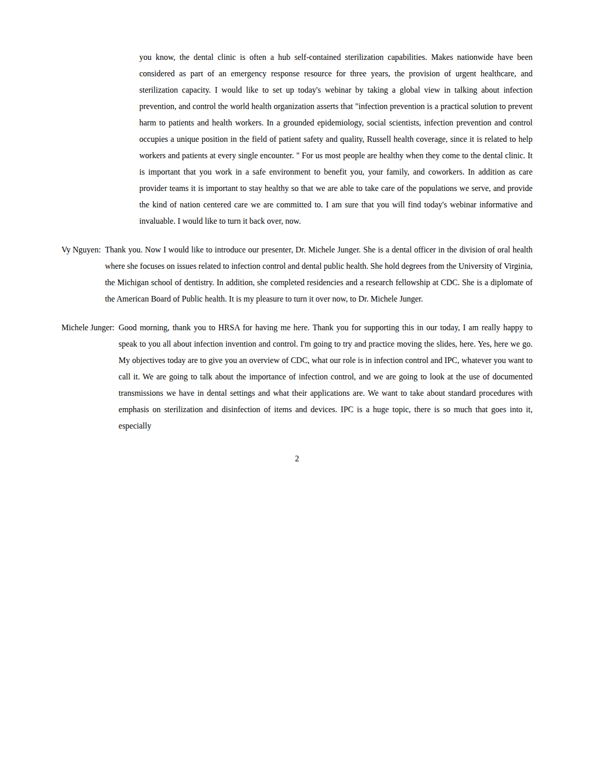you know, the dental clinic is often a hub self-contained sterilization capabilities. Makes nationwide have been considered as part of an emergency response resource for three years, the provision of urgent healthcare, and sterilization capacity. I would like to set up today's webinar by taking a global view in talking about infection prevention, and control the world health organization asserts that "infection prevention is a practical solution to prevent harm to patients and health workers. In a grounded epidemiology, social scientists, infection prevention and control occupies a unique position in the field of patient safety and quality, Russell health coverage, since it is related to help workers and patients at every single encounter. " For us most people are healthy when they come to the dental clinic. It is important that you work in a safe environment to benefit you, your family, and coworkers. In addition as care provider teams it is important to stay healthy so that we are able to take care of the populations we serve, and provide the kind of nation centered care we are committed to. I am sure that you will find today's webinar informative and invaluable. I would like to turn it back over, now.
Vy Nguyen:
Thank you. Now I would like to introduce our presenter, Dr. Michele Junger. She is a dental officer in the division of oral health where she focuses on issues related to infection control and dental public health. She hold degrees from the University of Virginia, the Michigan school of dentistry. In addition, she completed residencies and a research fellowship at CDC. She is a diplomate of the American Board of Public health. It is my pleasure to turn it over now, to Dr. Michele Junger.
Michele Junger:
Good morning, thank you to HRSA for having me here. Thank you for supporting this in our today, I am really happy to speak to you all about infection invention and control. I'm going to try and practice moving the slides, here. Yes, here we go. My objectives today are to give you an overview of CDC, what our role is in infection control and IPC, whatever you want to call it. We are going to talk about the importance of infection control, and we are going to look at the use of documented transmissions we have in dental settings and what their applications are. We want to take about standard procedures with emphasis on sterilization and disinfection of items and devices. IPC is a huge topic, there is so much that goes into it, especially
2